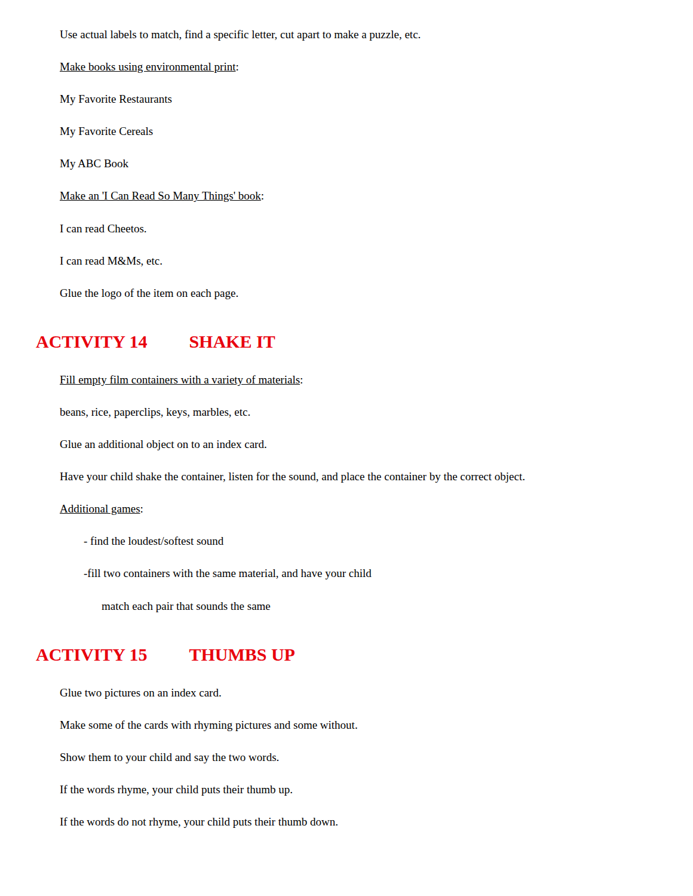Use actual labels to match, find a specific letter, cut apart to make a puzzle, etc.
Make books using environmental print:
My Favorite Restaurants
My Favorite Cereals
My ABC Book
Make an 'I Can Read So Many Things' book:
I can read Cheetos.
I can read M&Ms, etc.
Glue the logo of the item on each page.
ACTIVITY 14SHAKE IT
Fill empty film containers with a variety of materials:
beans, rice, paperclips, keys, marbles, etc.
Glue an additional object on to an index card.
Have your child shake the container, listen for the sound, and place the container by the correct object.
Additional games:
- find the loudest/softest sound
-fill two containers with the same material, and have your child
match each pair that sounds the same
ACTIVITY 15THUMBS UP
Glue two pictures on an index card.
Make some of the cards with rhyming pictures and some without.
Show them to your child and say the two words.
If the words rhyme, your child puts their thumb up.
If the words do not rhyme, your child puts their thumb down.